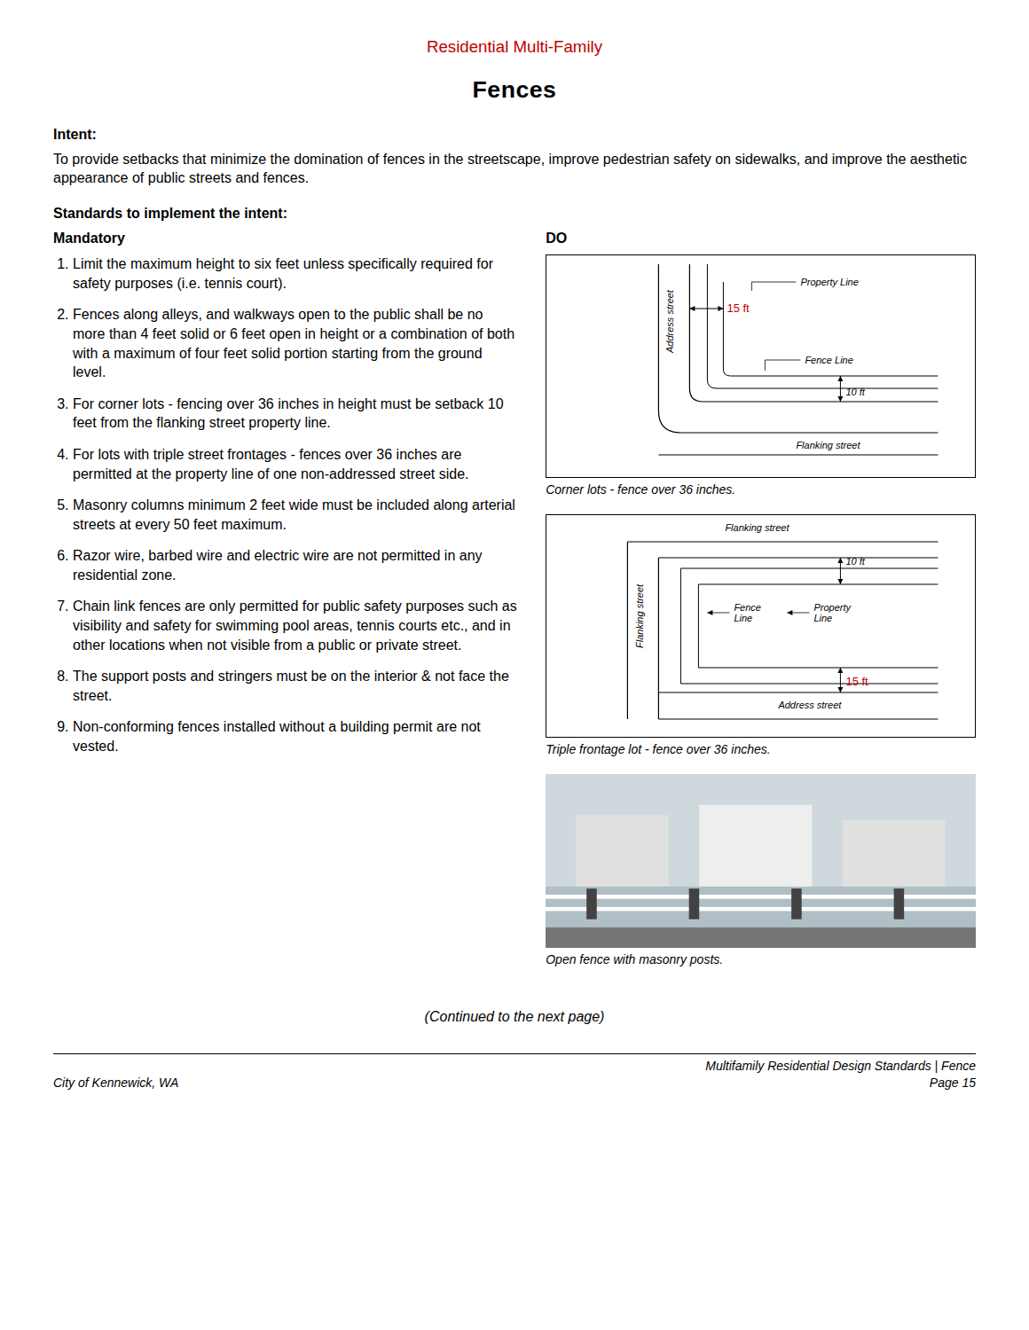Residential Multi-Family
Fences
Intent:
To provide setbacks that minimize the domination of fences in the streetscape, improve pedestrian safety on sidewalks, and improve the aesthetic appearance of public streets and fences.
Standards to implement the intent:
Mandatory
Limit the maximum height to six feet unless specifically required for safety purposes (i.e. tennis court).
Fences along alleys, and walkways open to the public shall be no more than 4 feet solid or 6 feet open in height or a combination of both with a maximum of four feet solid portion starting from the ground level.
For corner lots - fencing over 36 inches in height must be setback 10 feet from the flanking street property line.
For lots with triple street frontages - fences over 36 inches are permitted at the property line of one non-addressed street side.
Masonry columns minimum 2 feet wide must be included along arterial streets at every 50 feet maximum.
Razor wire, barbed wire and electric wire are not permitted in any residential zone.
Chain link fences are only permitted for public safety purposes such as visibility and safety for swimming pool areas, tennis courts etc., and in other locations when not visible from a public or private street.
The support posts and stringers must be on the interior & not face the street.
Non-conforming fences installed without a building permit are not vested.
DO
15 ft 10 ft Property Line Fence Line Address street Flanking street
Corner lots - fence over 36 inches.
Flanking street Flanking street Address street 10 ft 15 ft Fence Line Property Line
Triple frontage lot - fence over 36 inches.
Open fence with masonry posts.
(Continued to the next page)
City of Kennewick, WA
Multifamily Residential Design Standards | Fence
Page 15